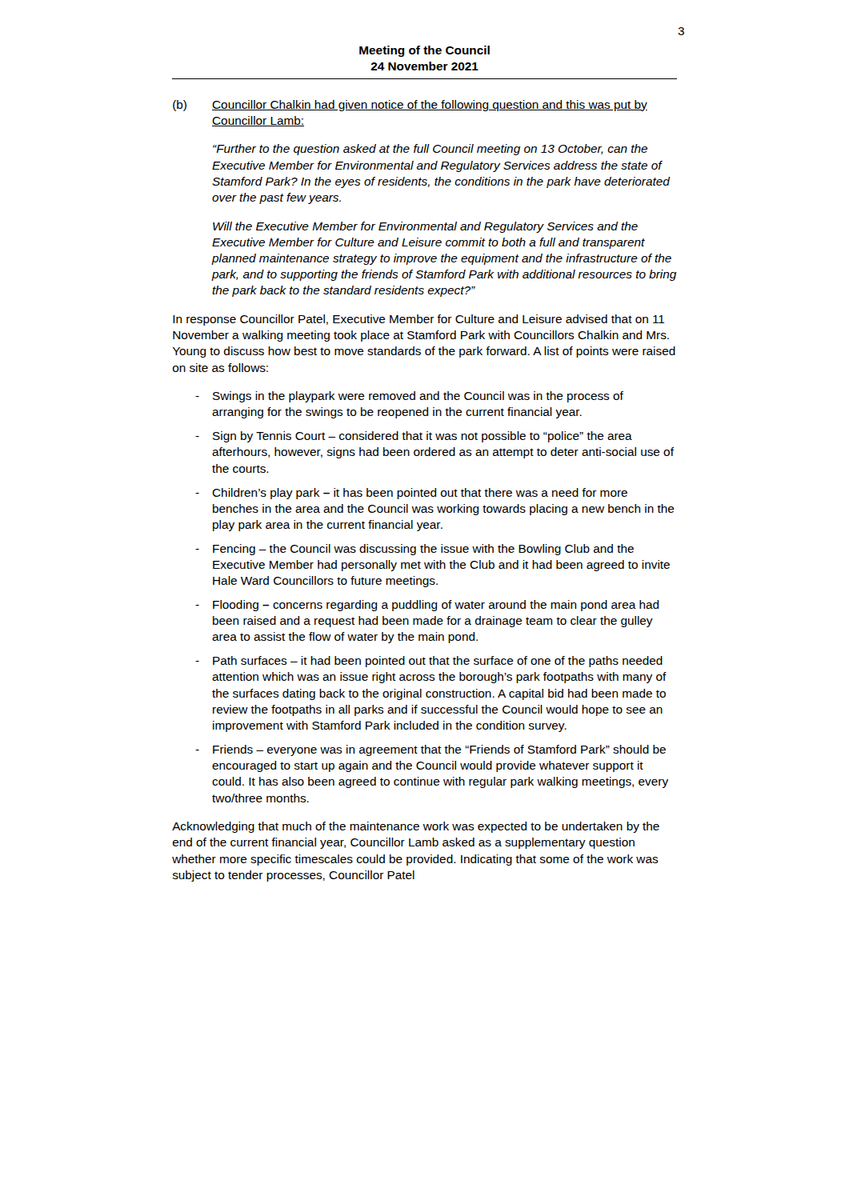3
Meeting of the Council
24 November 2021
(b)
Councillor Chalkin had given notice of the following question and this was put by Councillor Lamb:
“Further to the question asked at the full Council meeting on 13 October, can the Executive Member for Environmental and Regulatory Services address the state of Stamford Park? In the eyes of residents, the conditions in the park have deteriorated over the past few years.
Will the Executive Member for Environmental and Regulatory Services and the Executive Member for Culture and Leisure commit to both a full and transparent planned maintenance strategy to improve the equipment and the infrastructure of the park, and to supporting the friends of Stamford Park with additional resources to bring the park back to the standard residents expect?”
In response Councillor Patel, Executive Member for Culture and Leisure advised that on 11 November a walking meeting took place at Stamford Park with Councillors Chalkin and Mrs. Young to discuss how best to move standards of the park forward. A list of points were raised on site as follows:
Swings in the playpark were removed and the Council was in the process of arranging for the swings to be reopened in the current financial year.
Sign by Tennis Court – considered that it was not possible to “police” the area afterhours, however, signs had been ordered as an attempt to deter anti-social use of the courts.
Children’s play park – it has been pointed out that there was a need for more benches in the area and the Council was working towards placing a new bench in the play park area in the current financial year.
Fencing – the Council was discussing the issue with the Bowling Club and the Executive Member had personally met with the Club and it had been agreed to invite Hale Ward Councillors to future meetings.
Flooding – concerns regarding a puddling of water around the main pond area had been raised and a request had been made for a drainage team to clear the gulley area to assist the flow of water by the main pond.
Path surfaces – it had been pointed out that the surface of one of the paths needed attention which was an issue right across the borough’s park footpaths with many of the surfaces dating back to the original construction. A capital bid had been made to review the footpaths in all parks and if successful the Council would hope to see an improvement with Stamford Park included in the condition survey.
Friends – everyone was in agreement that the “Friends of Stamford Park” should be encouraged to start up again and the Council would provide whatever support it could. It has also been agreed to continue with regular park walking meetings, every two/three months.
Acknowledging that much of the maintenance work was expected to be undertaken by the end of the current financial year, Councillor Lamb asked as a supplementary question whether more specific timescales could be provided. Indicating that some of the work was subject to tender processes, Councillor Patel